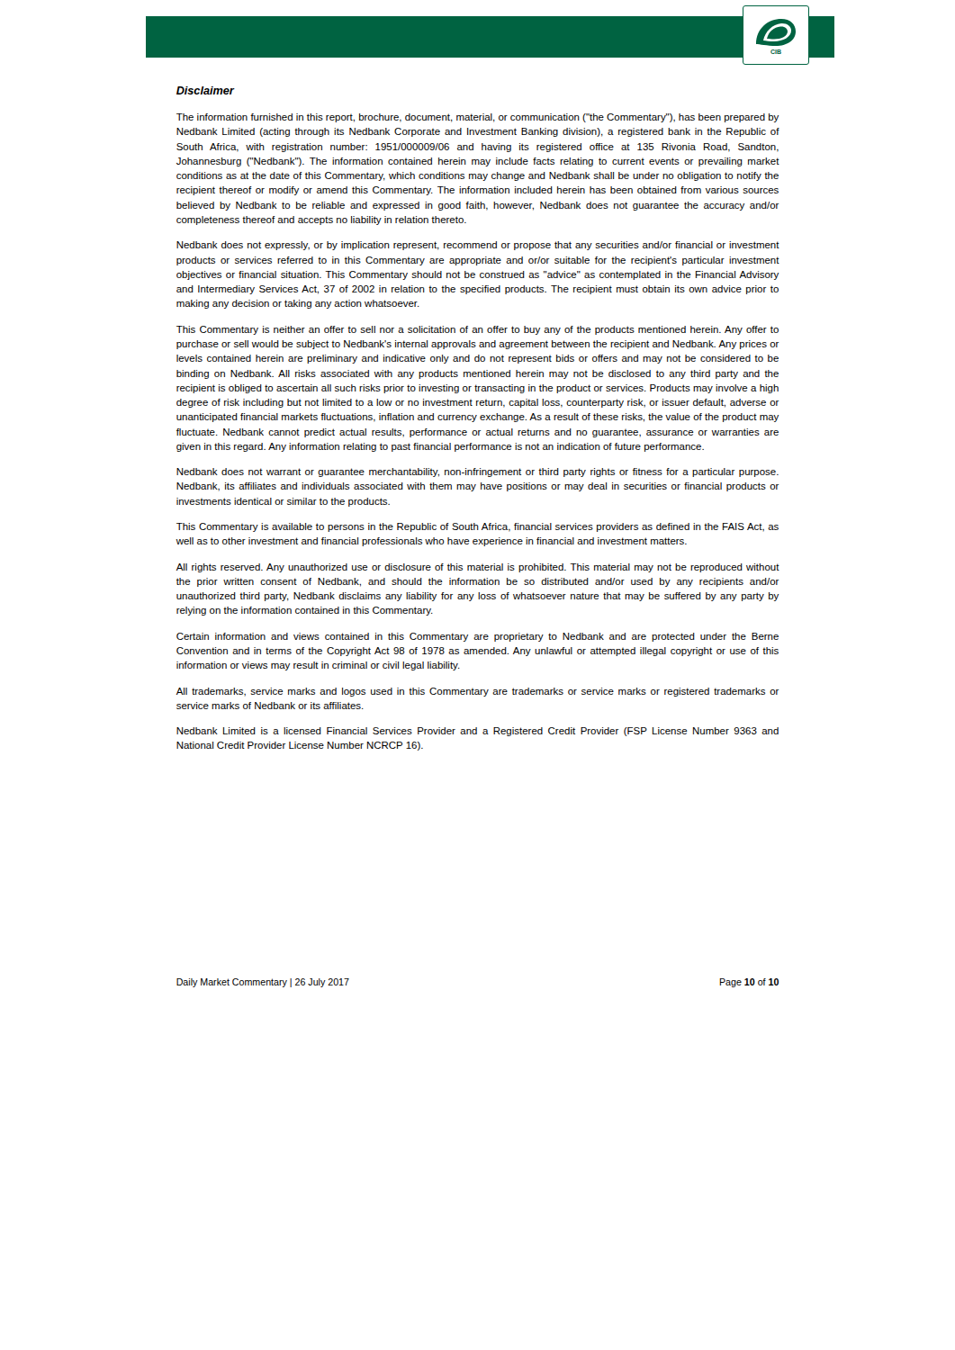CIB
Disclaimer
The information furnished in this report, brochure, document, material, or communication ("the Commentary"), has been prepared by Nedbank Limited (acting through its Nedbank Corporate and Investment Banking division), a registered bank in the Republic of South Africa, with registration number: 1951/000009/06 and having its registered office at 135 Rivonia Road, Sandton, Johannesburg ("Nedbank"). The information contained herein may include facts relating to current events or prevailing market conditions as at the date of this Commentary, which conditions may change and Nedbank shall be under no obligation to notify the recipient thereof or modify or amend this Commentary. The information included herein has been obtained from various sources believed by Nedbank to be reliable and expressed in good faith, however, Nedbank does not guarantee the accuracy and/or completeness thereof and accepts no liability in relation thereto.
Nedbank does not expressly, or by implication represent, recommend or propose that any securities and/or financial or investment products or services referred to in this Commentary are appropriate and or/or suitable for the recipient's particular investment objectives or financial situation. This Commentary should not be construed as "advice" as contemplated in the Financial Advisory and Intermediary Services Act, 37 of 2002 in relation to the specified products. The recipient must obtain its own advice prior to making any decision or taking any action whatsoever.
This Commentary is neither an offer to sell nor a solicitation of an offer to buy any of the products mentioned herein. Any offer to purchase or sell would be subject to Nedbank's internal approvals and agreement between the recipient and Nedbank. Any prices or levels contained herein are preliminary and indicative only and do not represent bids or offers and may not be considered to be binding on Nedbank. All risks associated with any products mentioned herein may not be disclosed to any third party and the recipient is obliged to ascertain all such risks prior to investing or transacting in the product or services. Products may involve a high degree of risk including but not limited to a low or no investment return, capital loss, counterparty risk, or issuer default, adverse or unanticipated financial markets fluctuations, inflation and currency exchange. As a result of these risks, the value of the product may fluctuate. Nedbank cannot predict actual results, performance or actual returns and no guarantee, assurance or warranties are given in this regard. Any information relating to past financial performance is not an indication of future performance.
Nedbank does not warrant or guarantee merchantability, non-infringement or third party rights or fitness for a particular purpose. Nedbank, its affiliates and individuals associated with them may have positions or may deal in securities or financial products or investments identical or similar to the products.
This Commentary is available to persons in the Republic of South Africa, financial services providers as defined in the FAIS Act, as well as to other investment and financial professionals who have experience in financial and investment matters.
All rights reserved. Any unauthorized use or disclosure of this material is prohibited. This material may not be reproduced without the prior written consent of Nedbank, and should the information be so distributed and/or used by any recipients and/or unauthorized third party, Nedbank disclaims any liability for any loss of whatsoever nature that may be suffered by any party by relying on the information contained in this Commentary.
Certain information and views contained in this Commentary are proprietary to Nedbank and are protected under the Berne Convention and in terms of the Copyright Act 98 of 1978 as amended. Any unlawful or attempted illegal copyright or use of this information or views may result in criminal or civil legal liability.
All trademarks, service marks and logos used in this Commentary are trademarks or service marks or registered trademarks or service marks of Nedbank or its affiliates.
Nedbank Limited is a licensed Financial Services Provider and a Registered Credit Provider (FSP License Number 9363 and National Credit Provider License Number NCRCP 16).
Daily Market Commentary | 26 July 2017
Page 10 of 10